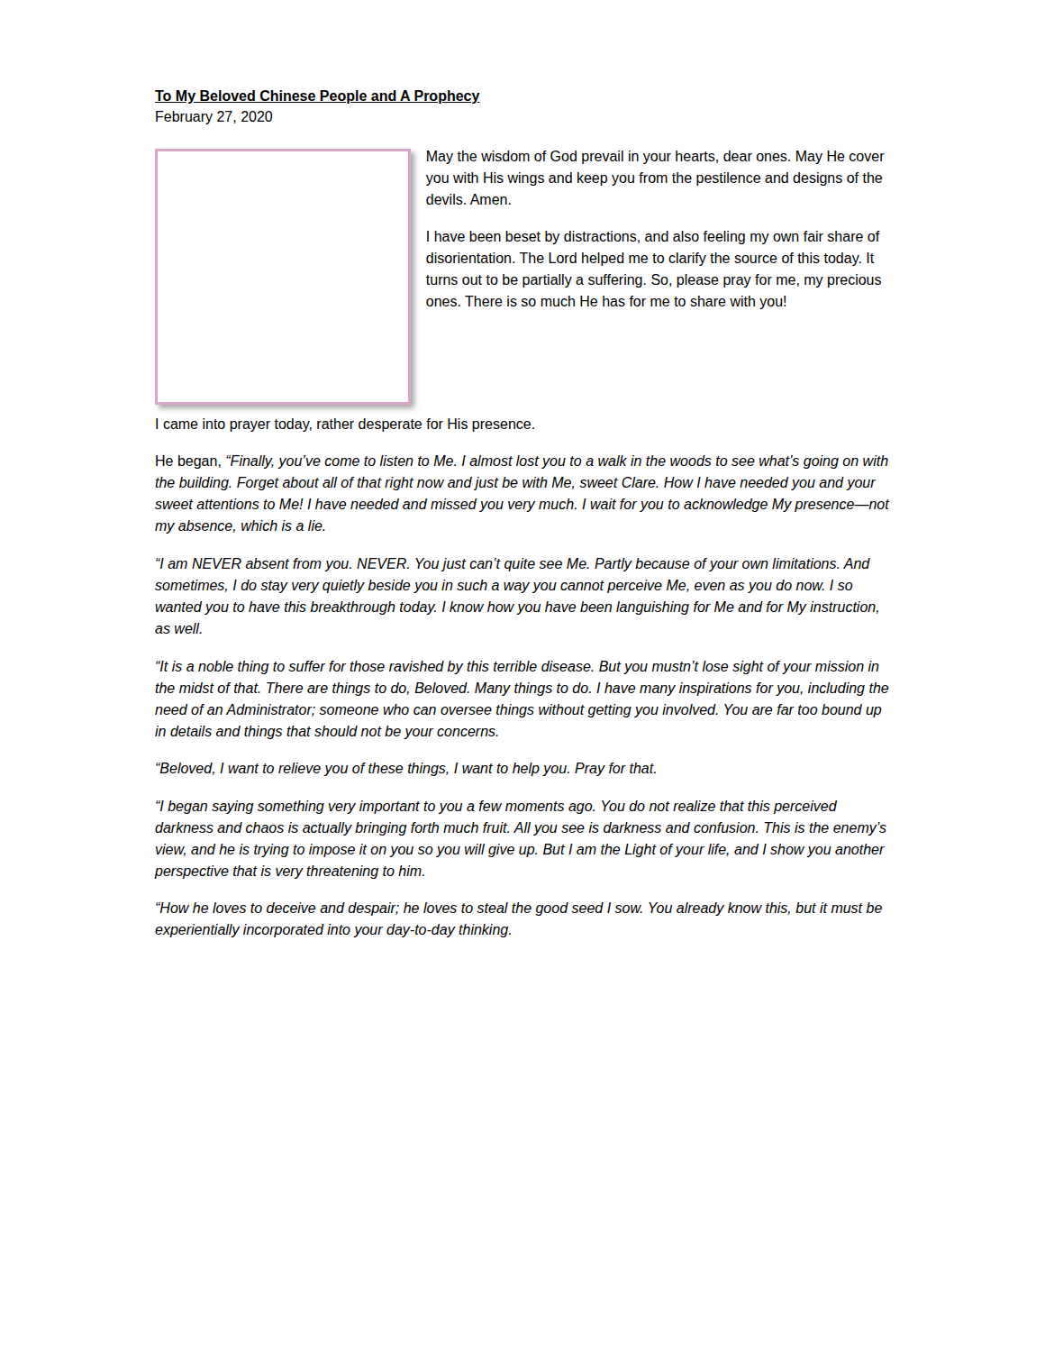To My Beloved Chinese People and A Prophecy
February 27, 2020
May the wisdom of God prevail in your hearts, dear ones. May He cover you with His wings and keep you from the pestilence and designs of the devils. Amen.
I have been beset by distractions, and also feeling my own fair share of disorientation. The Lord helped me to clarify the source of this today. It turns out to be partially a suffering. So, please pray for me, my precious ones. There is so much He has for me to share with you!
I came into prayer today, rather desperate for His presence.
He began, “Finally, you’ve come to listen to Me. I almost lost you to a walk in the woods to see what’s going on with the building. Forget about all of that right now and just be with Me, sweet Clare. How I have needed you and your sweet attentions to Me! I have needed and missed you very much. I wait for you to acknowledge My presence—not my absence, which is a lie.
“I am NEVER absent from you. NEVER. You just can’t quite see Me. Partly because of your own limitations. And sometimes, I do stay very quietly beside you in such a way you cannot perceive Me, even as you do now. I so wanted you to have this breakthrough today. I know how you have been languishing for Me and for My instruction, as well.
“It is a noble thing to suffer for those ravished by this terrible disease. But you mustn’t lose sight of your mission in the midst of that. There are things to do, Beloved. Many things to do. I have many inspirations for you, including the need of an Administrator; someone who can oversee things without getting you involved. You are far too bound up in details and things that should not be your concerns.
“Beloved, I want to relieve you of these things, I want to help you. Pray for that.
“I began saying something very important to you a few moments ago. You do not realize that this perceived darkness and chaos is actually bringing forth much fruit. All you see is darkness and confusion. This is the enemy’s view, and he is trying to impose it on you so you will give up. But I am the Light of your life, and I show you another perspective that is very threatening to him.
“How he loves to deceive and despair; he loves to steal the good seed I sow. You already know this, but it must be experientially incorporated into your day-to-day thinking.